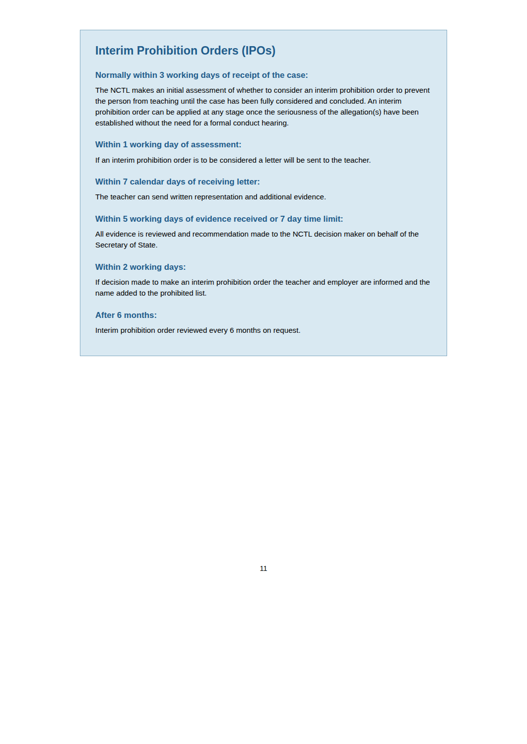Interim Prohibition Orders (IPOs)
Normally within 3 working days of receipt of the case:
The NCTL makes an initial assessment of whether to consider an interim prohibition order to prevent the person from teaching until the case has been fully considered and concluded. An interim prohibition order can be applied at any stage once the seriousness of the allegation(s) have been established without the need for a formal conduct hearing.
Within 1 working day of assessment:
If an interim prohibition order is to be considered a letter will be sent to the teacher.
Within 7 calendar days of receiving letter:
The teacher can send written representation and additional evidence.
Within 5 working days of evidence received or 7 day time limit:
All evidence is reviewed and recommendation made to the NCTL decision maker on behalf of the Secretary of State.
Within 2 working days:
If decision made to make an interim prohibition order the teacher and employer are informed and the name added to the prohibited list.
After 6 months:
Interim prohibition order reviewed every 6 months on request.
11